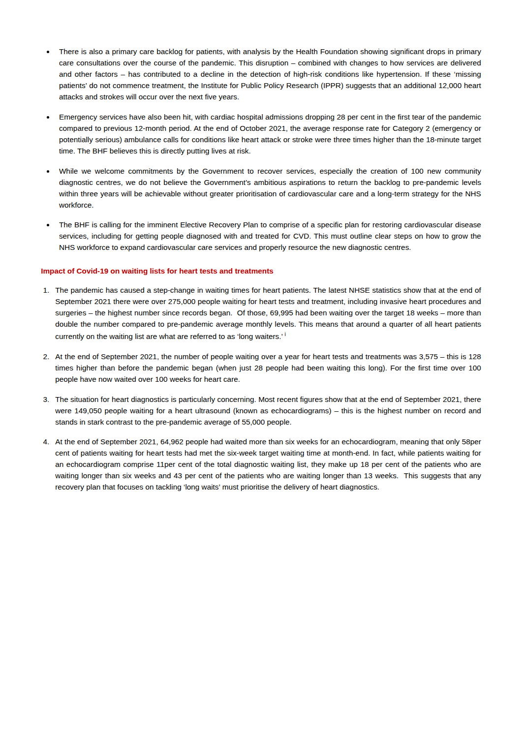There is also a primary care backlog for patients, with analysis by the Health Foundation showing significant drops in primary care consultations over the course of the pandemic. This disruption – combined with changes to how services are delivered and other factors – has contributed to a decline in the detection of high-risk conditions like hypertension. If these ‘missing patients’ do not commence treatment, the Institute for Public Policy Research (IPPR) suggests that an additional 12,000 heart attacks and strokes will occur over the next five years.
Emergency services have also been hit, with cardiac hospital admissions dropping 28 per cent in the first tear of the pandemic compared to previous 12-month period. At the end of October 2021, the average response rate for Category 2 (emergency or potentially serious) ambulance calls for conditions like heart attack or stroke were three times higher than the 18-minute target time. The BHF believes this is directly putting lives at risk.
While we welcome commitments by the Government to recover services, especially the creation of 100 new community diagnostic centres, we do not believe the Government’s ambitious aspirations to return the backlog to pre-pandemic levels within three years will be achievable without greater prioritisation of cardiovascular care and a long-term strategy for the NHS workforce.
The BHF is calling for the imminent Elective Recovery Plan to comprise of a specific plan for restoring cardiovascular disease services, including for getting people diagnosed with and treated for CVD. This must outline clear steps on how to grow the NHS workforce to expand cardiovascular care services and properly resource the new diagnostic centres.
Impact of Covid-19 on waiting lists for heart tests and treatments
The pandemic has caused a step-change in waiting times for heart patients. The latest NHSE statistics show that at the end of September 2021 there were over 275,000 people waiting for heart tests and treatment, including invasive heart procedures and surgeries – the highest number since records began. Of those, 69,995 had been waiting over the target 18 weeks – more than double the number compared to pre-pandemic average monthly levels. This means that around a quarter of all heart patients currently on the waiting list are what are referred to as ‘long waiters.’ i
At the end of September 2021, the number of people waiting over a year for heart tests and treatments was 3,575 – this is 128 times higher than before the pandemic began (when just 28 people had been waiting this long). For the first time over 100 people have now waited over 100 weeks for heart care.
The situation for heart diagnostics is particularly concerning. Most recent figures show that at the end of September 2021, there were 149,050 people waiting for a heart ultrasound (known as echocardiograms) – this is the highest number on record and stands in stark contrast to the pre-pandemic average of 55,000 people.
At the end of September 2021, 64,962 people had waited more than six weeks for an echocardiogram, meaning that only 58per cent of patients waiting for heart tests had met the six-week target waiting time at month-end. In fact, while patients waiting for an echocardiogram comprise 11per cent of the total diagnostic waiting list, they make up 18 per cent of the patients who are waiting longer than six weeks and 43 per cent of the patients who are waiting longer than 13 weeks. This suggests that any recovery plan that focuses on tackling ‘long waits’ must prioritise the delivery of heart diagnostics.